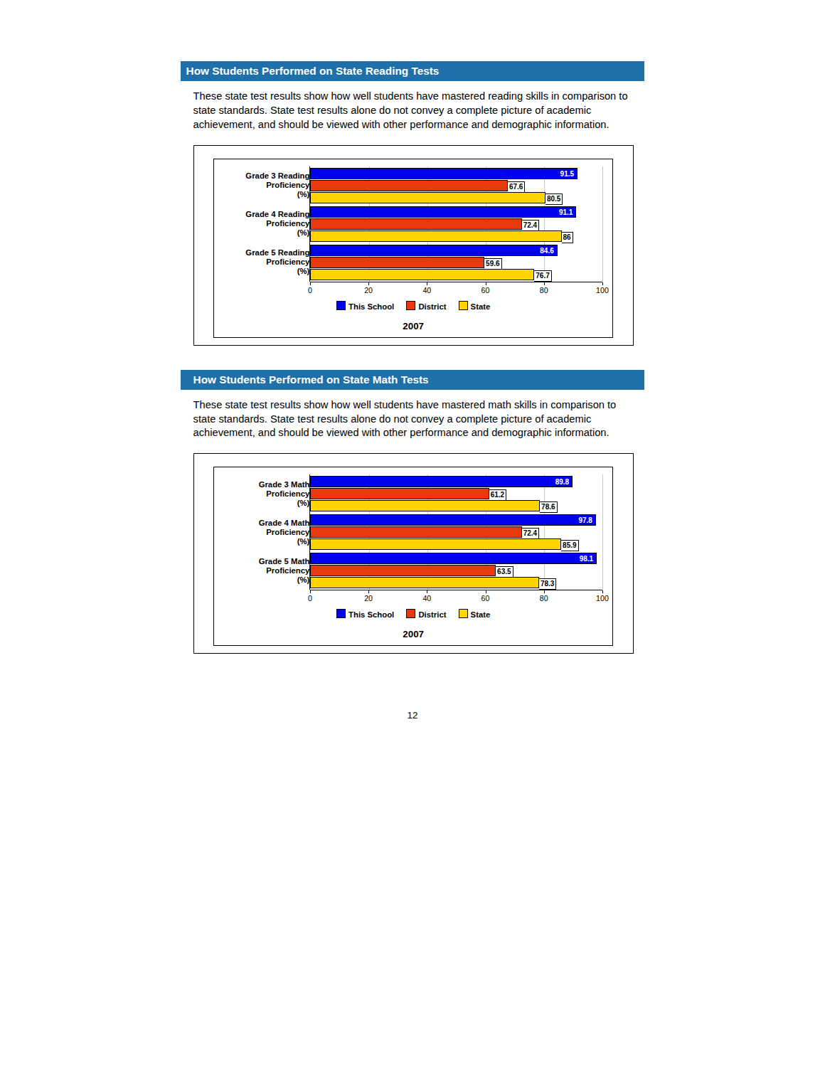How Students Performed on State Reading Tests
These state test results show how well students have mastered reading skills in comparison to state standards. State test results alone do not convey a complete picture of academic achievement, and should be viewed with other performance and demographic information.
| Grade 3 Reading Proficiency (%) | 91.5 67.6 80.5 |
| Grade 4 Reading Proficiency (%) | 91.1 72.4 86 |
| Grade 5 Reading Proficiency (%) | 84.6 59.6 76.7 |
| | 0 20 40 60 80 100 |
This School District State
2007
How Students Performed on State Math Tests
These state test results show how well students have mastered math skills in comparison to state standards. State test results alone do not convey a complete picture of academic achievement, and should be viewed with other performance and demographic information.
| Grade 3 Math Proficiency (%) | 89.8 61.2 78.6 |
| Grade 4 Math Proficiency (%) | 97.8 72.4 85.9 |
| Grade 5 Math Proficiency (%) | 98.1 63.5 78.3 |
| | 0 20 40 60 80 100 |
This School District State
2007
12